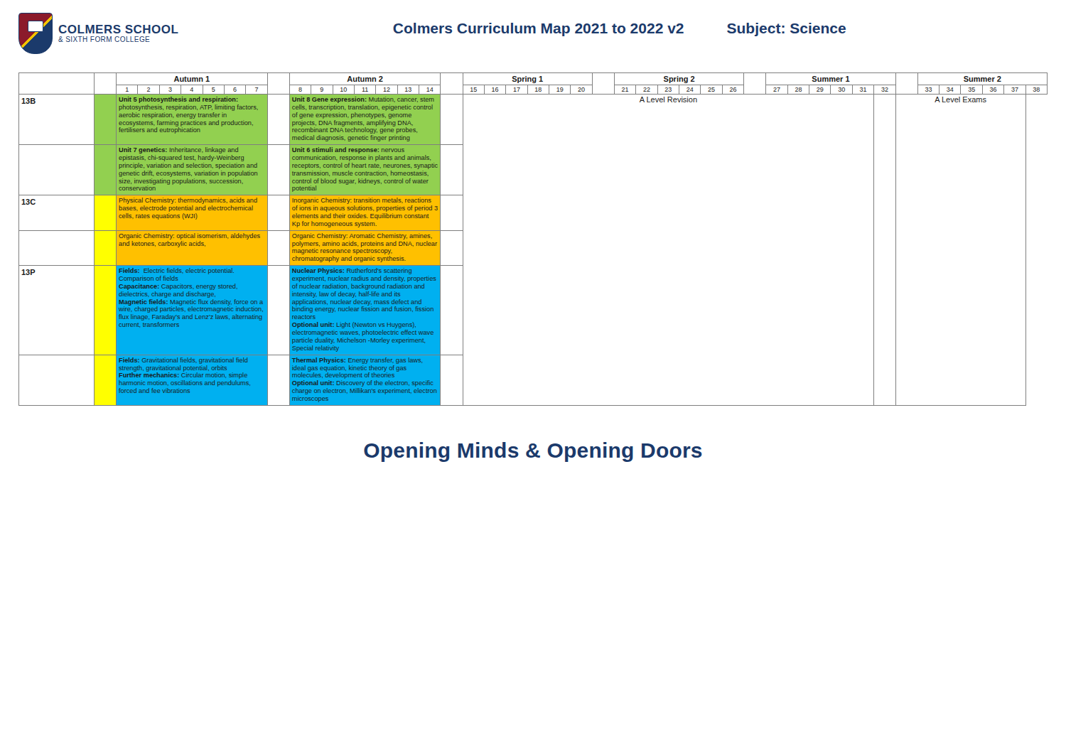COLMERS SCHOOL
& SIXTH FORM COLLEGE
Colmers Curriculum Map 2021 to 2022 v2
Subject: Science
| | | Autumn 1 | | Autumn 2 | | Spring 1 | | Spring 2 | | Summer 1 | | Summer 2 |
| --- | --- | --- | --- | --- | --- | --- | --- | --- | --- | --- | --- | --- |
| 1 | 2 | 3 | 4 | 5 | 6 | 7 | 8 | 9 | 10 | 11 | 12 | 13 | 14 | 15 | 16 | 17 | 18 | 19 | 20 | 21 | 22 | 23 | 24 | 25 | 26 | 27 | 28 | 29 | 30 | 31 | 32 | 33 | 34 | 35 | 36 | 37 | 38 |
| 13B | | Unit 5 photosynthesis and respiration: photosynthesis, respiration, ATP, limiting factors, aerobic respiration, energy transfer in ecosystems, farming practices and production, fertilisers and eutrophication | | Unit 8 Gene expression: Mutation, cancer, stem cells, transcription, translation, epigenetic control of gene expression, phenotypes, genome projects, DNA fragments, amplifying DNA, recombinant DNA technology, gene probes, medical diagnosis, genetic finger printing | | A Level Revision | | A Level Exams |
| | | Unit 7 genetics: Inheritance, linkage and epistasis, chi-squared test, hardy-Weinberg principle, variation and selection, speciation and genetic drift, ecosystems, variation in population size, investigating populations, succession, conservation | | Unit 6 stimuli and response: nervous communication, response in plants and animals, receptors, control of heart rate, neurones, synaptic transmission, muscle contraction, homeostasis, control of blood sugar, kidneys, control of water potential | |
| 13C | | Physical Chemistry: thermodynamics, acids and bases, electrode potential and electrochemical cells, rates equations (WJI) | | Inorganic Chemistry: transition metals, reactions of ions in aqueous solutions, properties of period 3 elements and their oxides. Equilibrium constant Kp for homogeneous system. | |
| | | Organic Chemistry: optical isomerism, aldehydes and ketones, carboxylic acids, | | Organic Chemistry: Aromatic Chemistry, amines, polymers, amino acids, proteins and DNA, nuclear magnetic resonance spectroscopy, chromatography and organic synthesis. | |
| 13P | | Fields: Electric fields, electric potential. Comparison of fields Capacitance: Capacitors, energy stored, dielectrics, charge and discharge, Magnetic fields: Magnetic flux density, force on a wire, charged particles, electromagnetic induction, flux linage, Faraday's and Lenz'z laws, alternating current, transformers | | Nuclear Physics: Rutherford's scattering experiment, nuclear radius and density, properties of nuclear radiation, background radiation and intensity, law of decay, half-life and its applications, nuclear decay, mass defect and binding energy, nuclear fission and fusion, fission reactors Optional unit: Light (Newton vs Huygens), electromagnetic waves, photoelectric effect wave particle duality, Michelson -Morley experiment, Special relativity | |
| | | Fields: Gravitational fields, gravitational field strength, gravitational potential, orbits Further mechanics: Circular motion, simple harmonic motion, oscillations and pendulums, forced and fee vibrations | | Thermal Physics: Energy transfer, gas laws, ideal gas equation, kinetic theory of gas molecules, development of theories Optional unit: Discovery of the electron, specific charge on electron, Millikan's experiment, electron microscopes | |
Opening Minds & Opening Doors